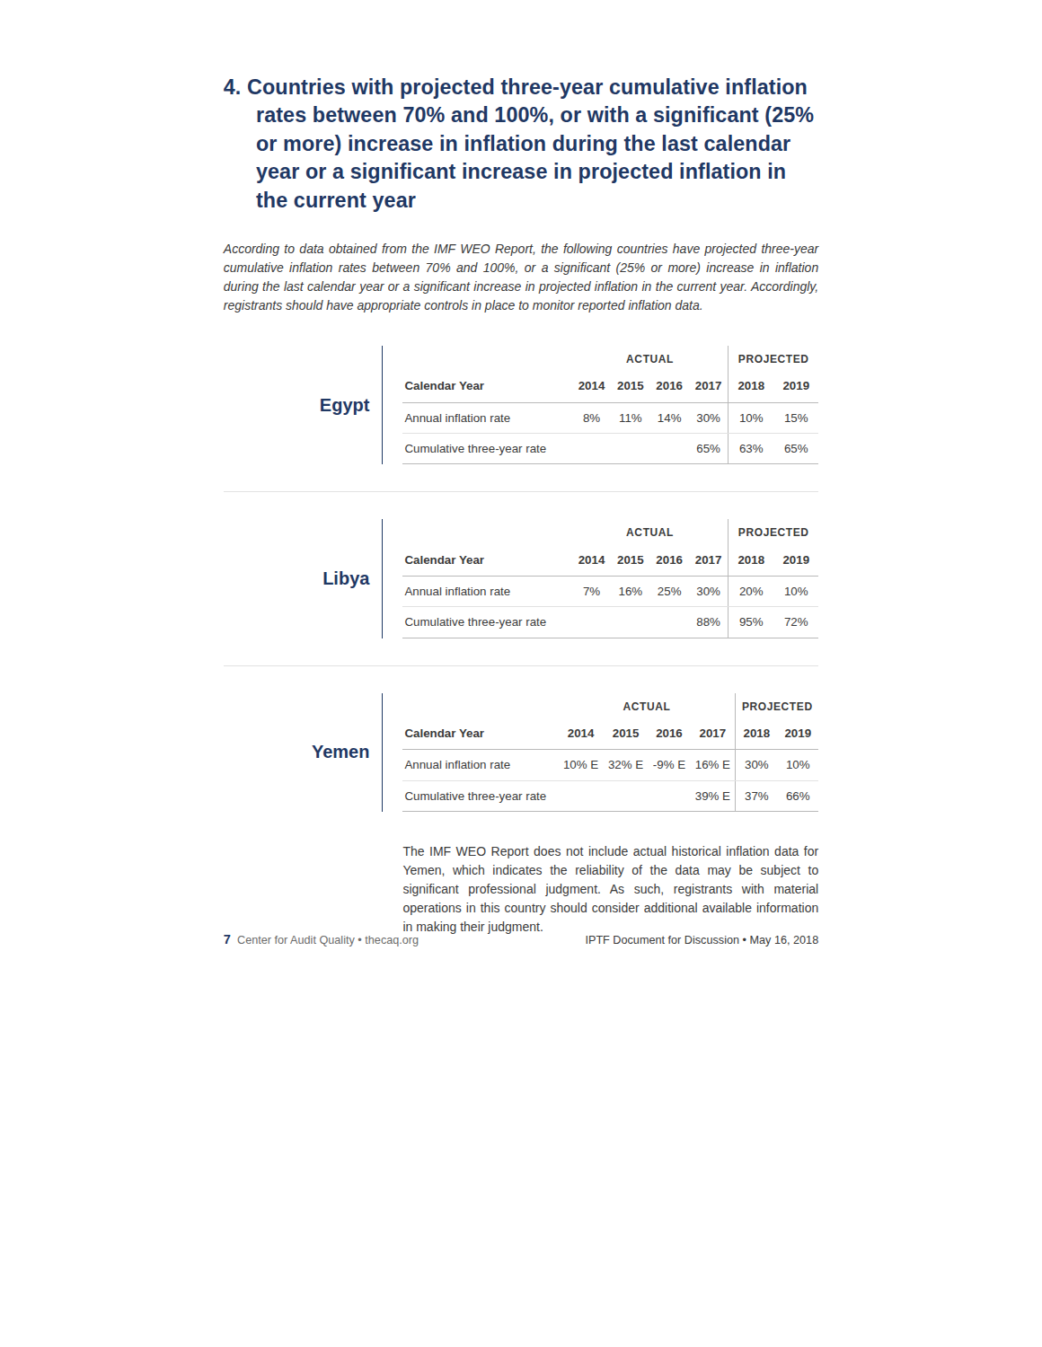4. Countries with projected three-year cumulative inflation rates between 70% and 100%, or with a significant (25% or more) increase in inflation during the last calendar year or a significant increase in projected inflation in the current year
According to data obtained from the IMF WEO Report, the following countries have projected three-year cumulative inflation rates between 70% and 100%, or a significant (25% or more) increase in inflation during the last calendar year or a significant increase in projected inflation in the current year. Accordingly, registrants should have appropriate controls in place to monitor reported inflation data.
Egypt
| | ACTUAL | PROJECTED |
| --- | --- | --- |
| Calendar Year | 2014 | 2015 | 2016 | 2017 | 2018 | 2019 |
| Annual inflation rate | 8% | 11% | 14% | 30% | 10% | 15% |
| Cumulative three-year rate | | | | 65% | 63% | 65% |
Libya
| | ACTUAL | PROJECTED |
| --- | --- | --- |
| Calendar Year | 2014 | 2015 | 2016 | 2017 | 2018 | 2019 |
| Annual inflation rate | 7% | 16% | 25% | 30% | 20% | 10% |
| Cumulative three-year rate | | | | 88% | 95% | 72% |
Yemen
| | ACTUAL | PROJECTED |
| --- | --- | --- |
| Calendar Year | 2014 | 2015 | 2016 | 2017 | 2018 | 2019 |
| Annual inflation rate | 10% E | 32% E | -9% E | 16% E | 30% | 10% |
| Cumulative three-year rate | | | | 39% E | 37% | 66% |
The IMF WEO Report does not include actual historical inflation data for Yemen, which indicates the reliability of the data may be subject to significant professional judgment. As such, registrants with material operations in this country should consider additional available information in making their judgment.
7 Center for Audit Quality • thecaq.org
IPTF Document for Discussion • May 16, 2018